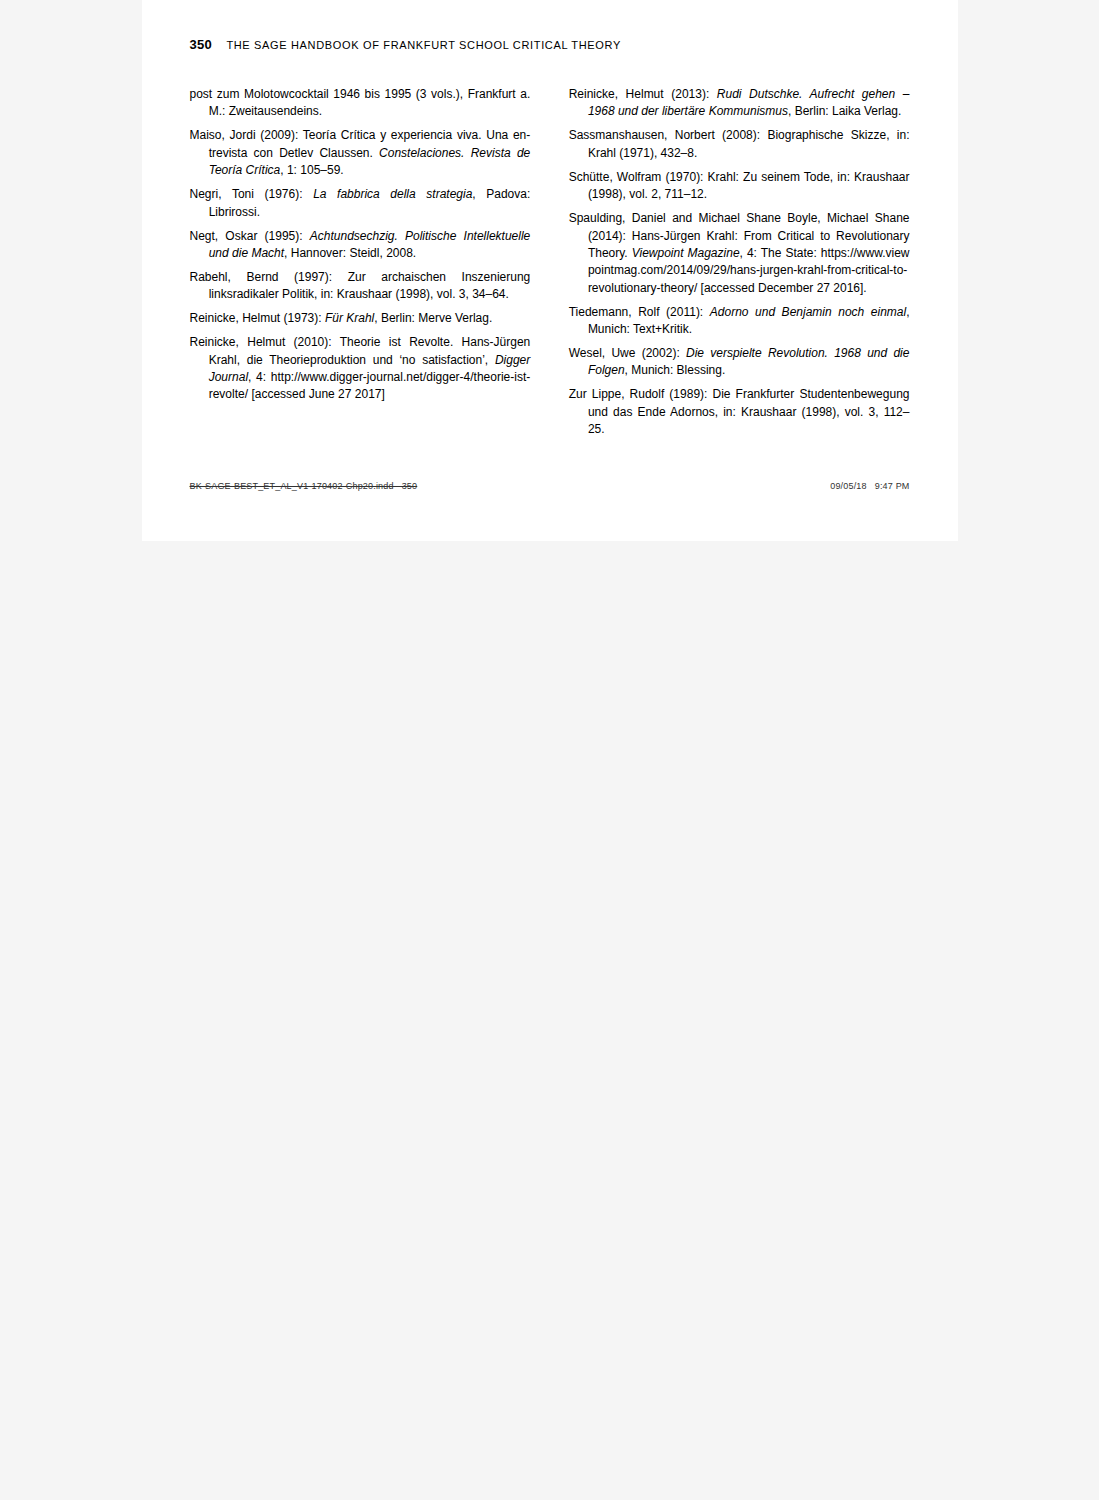350 The SAGE Handbook of Frankfurt School Critical Theory
post zum Molotowcocktail 1946 bis 1995 (3 vols.), Frankfurt a. M.: Zweitausendeins.
Maiso, Jordi (2009): Teoría Crítica y experiencia viva. Una entrevista con Detlev Claussen. Constelaciones. Revista de Teoría Crítica, 1: 105–59.
Negri, Toni (1976): La fabbrica della strategia, Padova: Librirossi.
Negt, Oskar (1995): Achtundsechzig. Politische Intellektuelle und die Macht, Hannover: Steidl, 2008.
Rabehl, Bernd (1997): Zur archaischen Inszenierung linksradikaler Politik, in: Kraushaar (1998), vol. 3, 34–64.
Reinicke, Helmut (1973): Für Krahl, Berlin: Merve Verlag.
Reinicke, Helmut (2010): Theorie ist Revolte. Hans-Jürgen Krahl, die Theorieproduktion und ‘no satisfaction’, Digger Journal, 4: http://www.digger-journal.net/digger-4/theorie-ist-revolte/ [accessed June 27 2017]
Reinicke, Helmut (2013): Rudi Dutschke. Aufrecht gehen – 1968 und der libertäre Kommunismus, Berlin: Laika Verlag.
Sassmanshausen, Norbert (2008): Biographische Skizze, in: Krahl (1971), 432–8.
Schütte, Wolfram (1970): Krahl: Zu seinem Tode, in: Kraushaar (1998), vol. 2, 711–12.
Spaulding, Daniel and Michael Shane Boyle, Michael Shane (2014): Hans-Jürgen Krahl: From Critical to Revolutionary Theory. Viewpoint Magazine, 4: The State: https://www.viewpointmag.com/2014/09/29/hans-jurgen-krahl-from-critical-to-revolutionary-theory/ [accessed December 27 2016].
Tiedemann, Rolf (2011): Adorno und Benjamin noch einmal, Munich: Text+Kritik.
Wesel, Uwe (2002): Die verspielte Revolution. 1968 und die Folgen, Munich: Blessing.
Zur Lippe, Rudolf (1989): Die Frankfurter Studentenbewegung und das Ende Adornos, in: Kraushaar (1998), vol. 3, 112–25.
BK-SAGE-BEST_ET_AL_V1-170402-Chp20.indd 350 09/05/18 9:47 PM